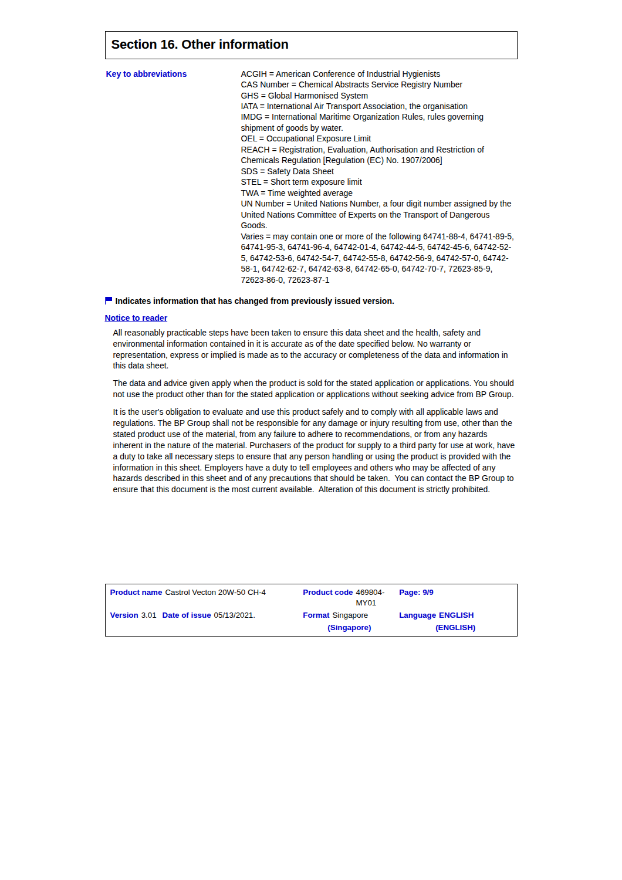Section 16. Other information
Key to abbreviations
ACGIH = American Conference of Industrial Hygienists
CAS Number = Chemical Abstracts Service Registry Number
GHS = Global Harmonised System
IATA = International Air Transport Association, the organisation
IMDG = International Maritime Organization Rules, rules governing shipment of goods by water.
OEL = Occupational Exposure Limit
REACH = Registration, Evaluation, Authorisation and Restriction of Chemicals Regulation [Regulation (EC) No. 1907/2006]
SDS = Safety Data Sheet
STEL = Short term exposure limit
TWA = Time weighted average
UN Number = United Nations Number, a four digit number assigned by the United Nations Committee of Experts on the Transport of Dangerous Goods.
Varies = may contain one or more of the following 64741-88-4, 64741-89-5, 64741-95-3, 64741-96-4, 64742-01-4, 64742-44-5, 64742-45-6, 64742-52-5, 64742-53-6, 64742-54-7, 64742-55-8, 64742-56-9, 64742-57-0, 64742-58-1, 64742-62-7, 64742-63-8, 64742-65-0, 64742-70-7, 72623-85-9, 72623-86-0, 72623-87-1
Indicates information that has changed from previously issued version.
Notice to reader
All reasonably practicable steps have been taken to ensure this data sheet and the health, safety and environmental information contained in it is accurate as of the date specified below. No warranty or representation, express or implied is made as to the accuracy or completeness of the data and information in this data sheet.
The data and advice given apply when the product is sold for the stated application or applications. You should not use the product other than for the stated application or applications without seeking advice from BP Group.
It is the user's obligation to evaluate and use this product safely and to comply with all applicable laws and regulations. The BP Group shall not be responsible for any damage or injury resulting from use, other than the stated product use of the material, from any failure to adhere to recommendations, or from any hazards inherent in the nature of the material. Purchasers of the product for supply to a third party for use at work, have a duty to take all necessary steps to ensure that any person handling or using the product is provided with the information in this sheet. Employers have a duty to tell employees and others who may be affected of any hazards described in this sheet and of any precautions that should be taken. You can contact the BP Group to ensure that this document is the most current available. Alteration of this document is strictly prohibited.
Product name Castrol Vecton 20W-50 CH-4
Product code 469804-MY01
Page: 9/9
Version 3.01 Date of issue 05/13/2021.
Format Singapore
Language ENGLISH
(Singapore)
(ENGLISH)